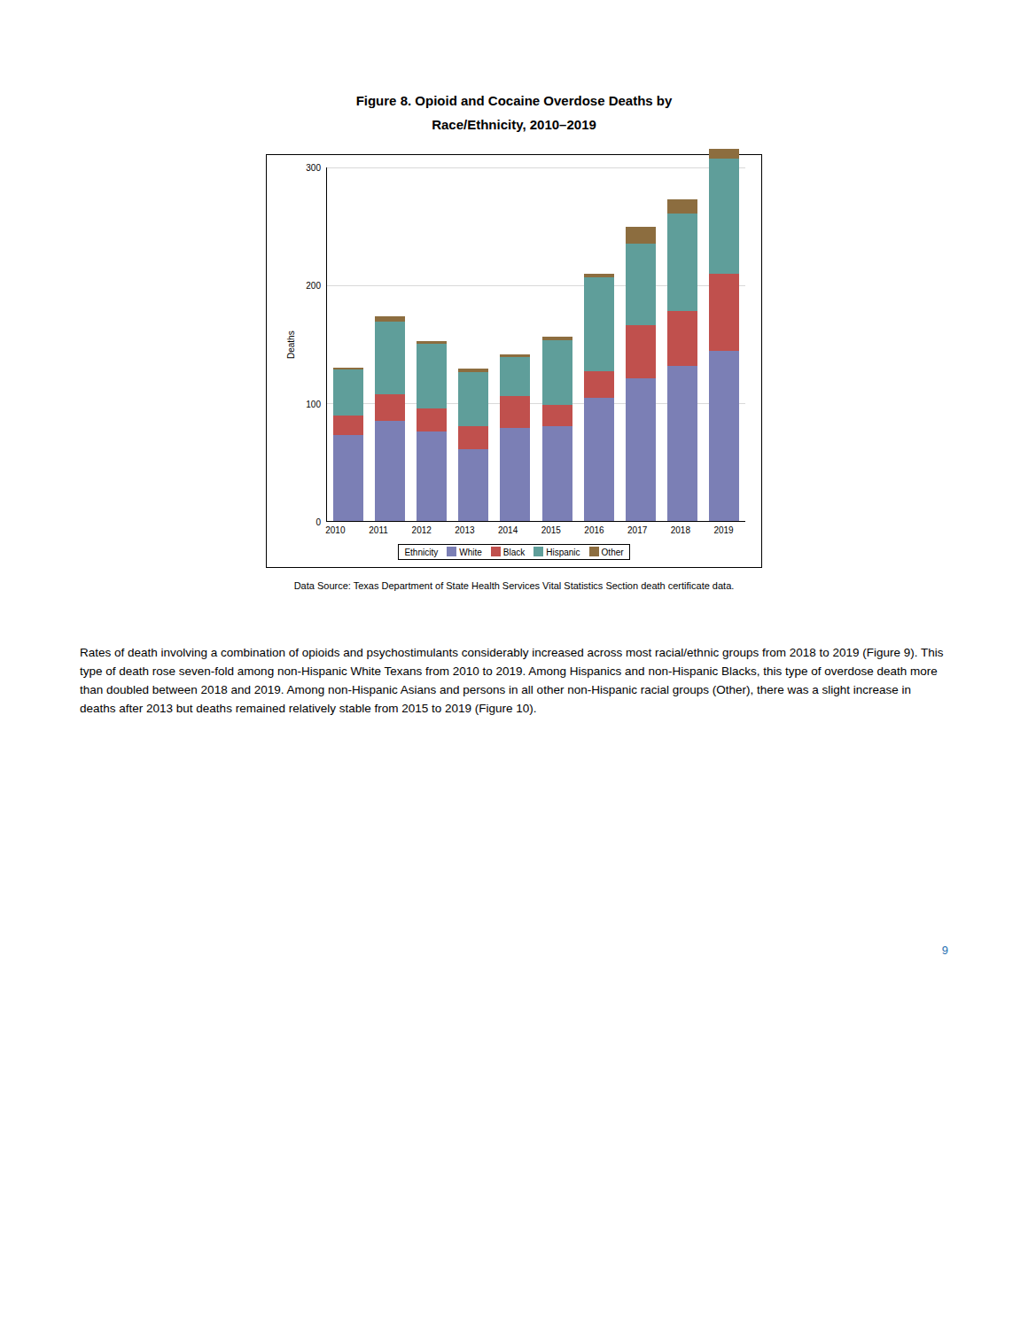Figure 8. Opioid and Cocaine Overdose Deaths by
Race/Ethnicity, 2010–2019
Deaths
300 200 100 0
20102011201220132014 20152016201720182019
Ethnicity White Black Hispanic Other
Data Source: Texas Department of State Health Services Vital Statistics Section death certificate data.
Rates of death involving a combination of opioids and psychostimulants considerably increased across most racial/ethnic groups from 2018 to 2019 (Figure 9). This type of death rose seven-fold among non-Hispanic White Texans from 2010 to 2019. Among Hispanics and non-Hispanic Blacks, this type of overdose death more than doubled between 2018 and 2019. Among non-Hispanic Asians and persons in all other non-Hispanic racial groups (Other), there was a slight increase in deaths after 2013 but deaths remained relatively stable from 2015 to 2019 (Figure 10).
9